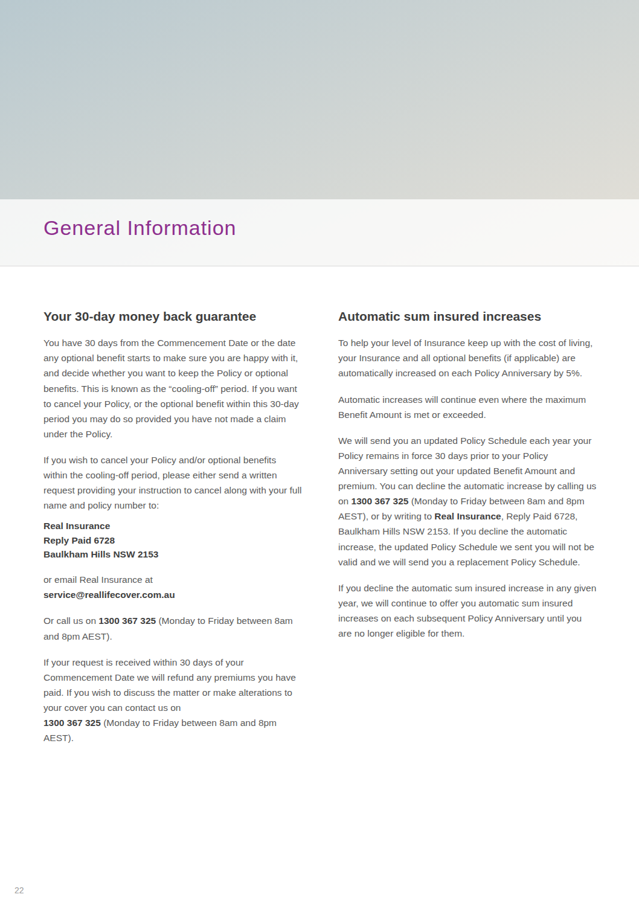General Information
Your 30-day money back guarantee
You have 30 days from the Commencement Date or the date any optional benefit starts to make sure you are happy with it, and decide whether you want to keep the Policy or optional benefits. This is known as the “cooling-off” period. If you want to cancel your Policy, or the optional benefit within this 30-day period you may do so provided you have not made a claim under the Policy.
If you wish to cancel your Policy and/or optional benefits within the cooling-off period, please either send a written request providing your instruction to cancel along with your full name and policy number to:
Real Insurance
Reply Paid 6728
Baulkham Hills NSW 2153
or email Real Insurance at
service@reallifecover.com.au
Or call us on 1300 367 325 (Monday to Friday between 8am and 8pm AEST).
If your request is received within 30 days of your Commencement Date we will refund any premiums you have paid. If you wish to discuss the matter or make alterations to your cover you can contact us on
1300 367 325 (Monday to Friday between 8am and 8pm AEST).
Automatic sum insured increases
To help your level of Insurance keep up with the cost of living, your Insurance and all optional benefits (if applicable) are automatically increased on each Policy Anniversary by 5%.
Automatic increases will continue even where the maximum Benefit Amount is met or exceeded.
We will send you an updated Policy Schedule each year your Policy remains in force 30 days prior to your Policy Anniversary setting out your updated Benefit Amount and premium. You can decline the automatic increase by calling us on 1300 367 325 (Monday to Friday between 8am and 8pm AEST), or by writing to Real Insurance, Reply Paid 6728, Baulkham Hills NSW 2153. If you decline the automatic increase, the updated Policy Schedule we sent you will not be valid and we will send you a replacement Policy Schedule.
If you decline the automatic sum insured increase in any given year, we will continue to offer you automatic sum insured increases on each subsequent Policy Anniversary until you are no longer eligible for them.
22